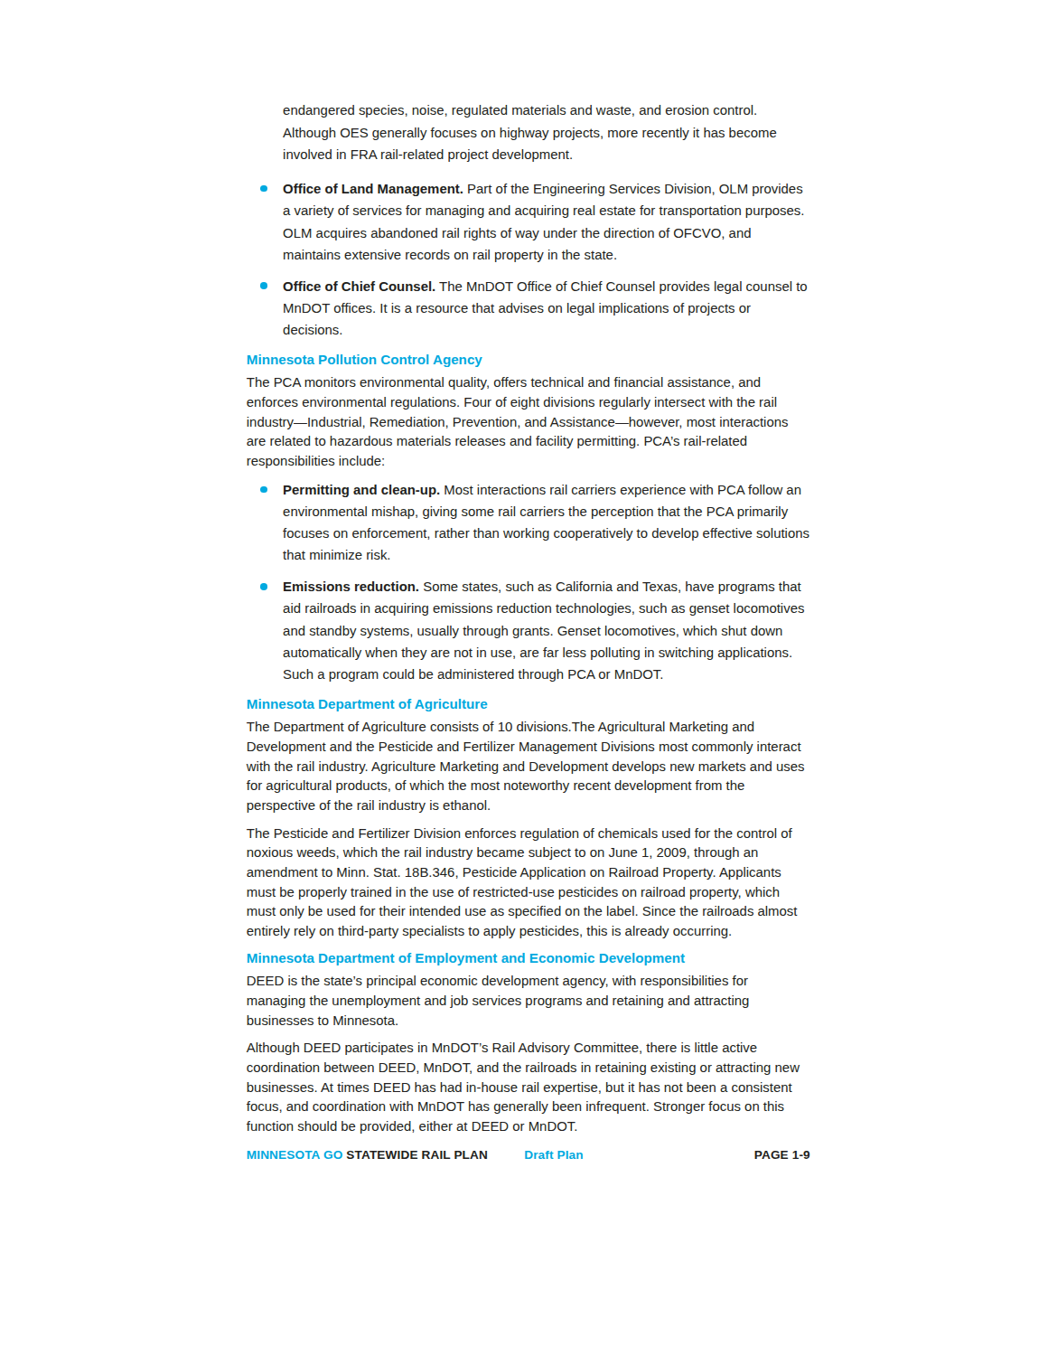endangered species, noise, regulated materials and waste, and erosion control. Although OES generally focuses on highway projects, more recently it has become involved in FRA rail-related project development.
Office of Land Management. Part of the Engineering Services Division, OLM provides a variety of services for managing and acquiring real estate for transportation purposes. OLM acquires abandoned rail rights of way under the direction of OFCVO, and maintains extensive records on rail property in the state.
Office of Chief Counsel. The MnDOT Office of Chief Counsel provides legal counsel to MnDOT offices. It is a resource that advises on legal implications of projects or decisions.
Minnesota Pollution Control Agency
The PCA monitors environmental quality, offers technical and financial assistance, and enforces environmental regulations. Four of eight divisions regularly intersect with the rail industry—Industrial, Remediation, Prevention, and Assistance—however, most interactions are related to hazardous materials releases and facility permitting. PCA’s rail-related responsibilities include:
Permitting and clean-up. Most interactions rail carriers experience with PCA follow an environmental mishap, giving some rail carriers the perception that the PCA primarily focuses on enforcement, rather than working cooperatively to develop effective solutions that minimize risk.
Emissions reduction. Some states, such as California and Texas, have programs that aid railroads in acquiring emissions reduction technologies, such as genset locomotives and standby systems, usually through grants. Genset locomotives, which shut down automatically when they are not in use, are far less polluting in switching applications. Such a program could be administered through PCA or MnDOT.
Minnesota Department of Agriculture
The Department of Agriculture consists of 10 divisions.The Agricultural Marketing and Development and the Pesticide and Fertilizer Management Divisions most commonly interact with the rail industry. Agriculture Marketing and Development develops new markets and uses for agricultural products, of which the most noteworthy recent development from the perspective of the rail industry is ethanol.
The Pesticide and Fertilizer Division enforces regulation of chemicals used for the control of noxious weeds, which the rail industry became subject to on June 1, 2009, through an amendment to Minn. Stat. 18B.346, Pesticide Application on Railroad Property. Applicants must be properly trained in the use of restricted-use pesticides on railroad property, which must only be used for their intended use as specified on the label. Since the railroads almost entirely rely on third-party specialists to apply pesticides, this is already occurring.
Minnesota Department of Employment and Economic Development
DEED is the state’s principal economic development agency, with responsibilities for managing the unemployment and job services programs and retaining and attracting businesses to Minnesota.
Although DEED participates in MnDOT’s Rail Advisory Committee, there is little active coordination between DEED, MnDOT, and the railroads in retaining existing or attracting new businesses. At times DEED has had in-house rail expertise, but it has not been a consistent focus, and coordination with MnDOT has generally been infrequent. Stronger focus on this function should be provided, either at DEED or MnDOT.
MINNESOTA GO STATEWIDE RAIL PLAN
Draft Plan
PAGE 1-9